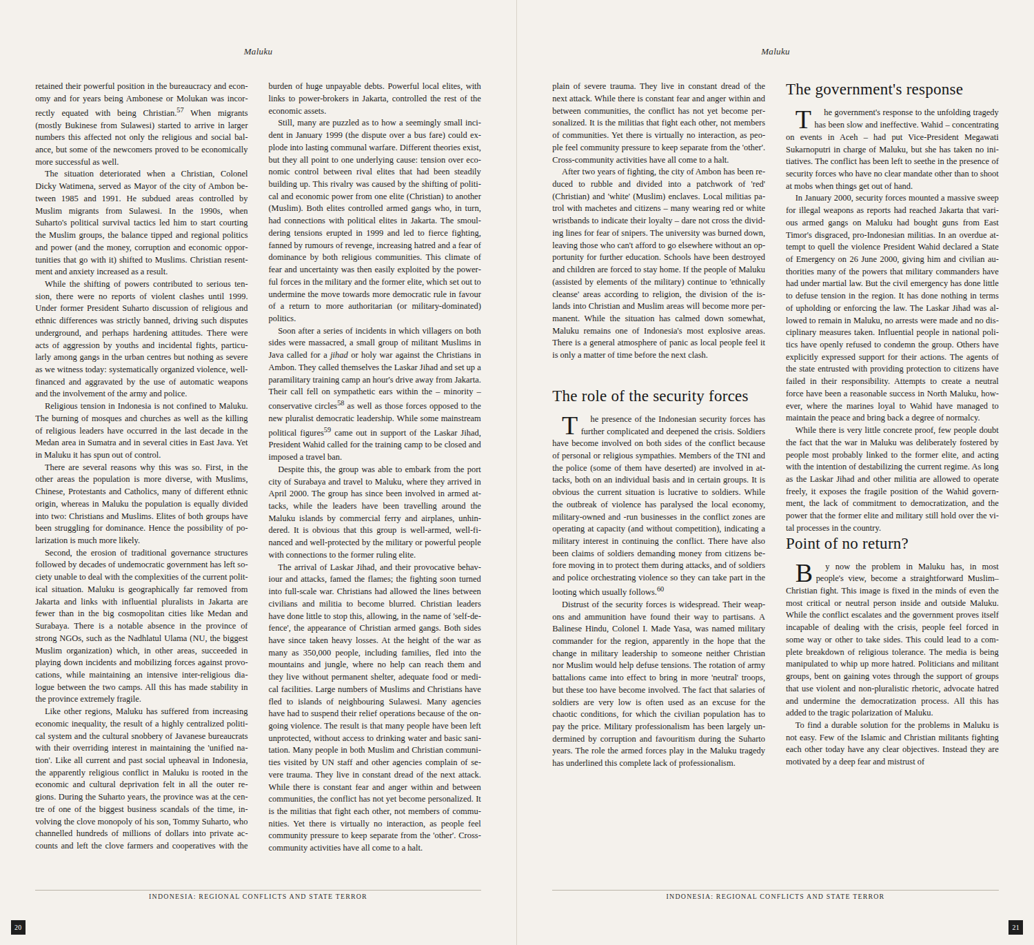Maluku
retained their powerful position in the bureaucracy and economy and for years being Ambonese or Molukan was incorrectly equated with being Christian.57 When migrants (mostly Bukinese from Sulawesi) started to arrive in larger numbers this affected not only the religious and social balance, but some of the newcomers proved to be economically more successful as well.
The situation deteriorated when a Christian, Colonel Dicky Watimena, served as Mayor of the city of Ambon between 1985 and 1991. He subdued areas controlled by Muslim migrants from Sulawesi. In the 1990s, when Suharto's political survival tactics led him to start courting the Muslim groups, the balance tipped and regional politics and power (and the money, corruption and economic opportunities that go with it) shifted to Muslims. Christian resentment and anxiety increased as a result.
While the shifting of powers contributed to serious tension, there were no reports of violent clashes until 1999. Under former President Suharto discussion of religious and ethnic differences was strictly banned, driving such disputes underground, and perhaps hardening attitudes. There were acts of aggression by youths and incidental fights, particularly among gangs in the urban centres but nothing as severe as we witness today: systematically organized violence, well-financed and aggravated by the use of automatic weapons and the involvement of the army and police.
Religious tension in Indonesia is not confined to Maluku. The burning of mosques and churches as well as the killing of religious leaders have occurred in the last decade in the Medan area in Sumatra and in several cities in East Java. Yet in Maluku it has spun out of control.
There are several reasons why this was so. First, in the other areas the population is more diverse, with Muslims, Chinese, Protestants and Catholics, many of different ethnic origin, whereas in Maluku the population is equally divided into two: Christians and Muslims. Elites of both groups have been struggling for dominance. Hence the possibility of polarization is much more likely.
Second, the erosion of traditional governance structures followed by decades of undemocratic government has left society unable to deal with the complexities of the current political situation. Maluku is geographically far removed from Jakarta and links with influential pluralists in Jakarta are fewer than in the big cosmopolitan cities like Medan and Surabaya. There is a notable absence in the province of strong NGOs, such as the Nadhlatul Ulama (NU, the biggest Muslim organization) which, in other areas, succeeded in playing down incidents and mobilizing forces against provocations, while maintaining an intensive inter-religious dialogue between the two camps. All this has made stability in the province extremely fragile.
Like other regions, Maluku has suffered from increasing economic inequality, the result of a highly centralized political system and the cultural snobbery of Javanese bureaucrats with their overriding interest in maintaining the 'unified nation'. Like all current and past social upheaval in Indonesia, the apparently religious conflict in Maluku is rooted in the economic and cultural deprivation felt in all the outer regions. During the Suharto years, the province was at the centre of one of the biggest business scandals of the time, involving the clove monopoly of his son, Tommy Suharto, who channelled hundreds of millions of dollars into private accounts and left the clove farmers and cooperatives with the burden of huge unpayable debts. Powerful local elites, with links to power-brokers in Jakarta, controlled the rest of the economic assets.
Still, many are puzzled as to how a seemingly small incident in January 1999 (the dispute over a bus fare) could explode into lasting communal warfare. Different theories exist, but they all point to one underlying cause: tension over economic control between rival elites that had been steadily building up. This rivalry was caused by the shifting of political and economic power from one elite (Christian) to another (Muslim). Both elites controlled armed gangs who, in turn, had connections with political elites in Jakarta. The smouldering tensions erupted in 1999 and led to fierce fighting, fanned by rumours of revenge, increasing hatred and a fear of dominance by both religious communities. This climate of fear and uncertainty was then easily exploited by the powerful forces in the military and the former elite, which set out to undermine the move towards more democratic rule in favour of a return to more authoritarian (or military-dominated) politics.
Soon after a series of incidents in which villagers on both sides were massacred, a small group of militant Muslims in Java called for a jihad or holy war against the Christians in Ambon. They called themselves the Laskar Jihad and set up a paramilitary training camp an hour's drive away from Jakarta. Their call fell on sympathetic ears within the – minority – conservative circles58 as well as those forces opposed to the new pluralist democratic leadership. While some mainstream political figures59 came out in support of the Laskar Jihad, President Wahid called for the training camp to be closed and imposed a travel ban.
Despite this, the group was able to embark from the port city of Surabaya and travel to Maluku, where they arrived in April 2000. The group has since been involved in armed attacks, while the leaders have been travelling around the Maluku islands by commercial ferry and airplanes, unhindered. It is obvious that this group is well-armed, well-financed and well-protected by the military or powerful people with connections to the former ruling elite.
The arrival of Laskar Jihad, and their provocative behaviour and attacks, famed the flames; the fighting soon turned into full-scale war. Christians had allowed the lines between civilians and militia to become blurred. Christian leaders have done little to stop this, allowing, in the name of 'self-defence', the appearance of Christian armed gangs. Both sides have since taken heavy losses. At the height of the war as many as 350,000 people, including families, fled into the mountains and jungle, where no help can reach them and they live without permanent shelter, adequate food or medical facilities. Large numbers of Muslims and Christians have fled to islands of neighbouring Sulawesi. Many agencies have had to suspend their relief operations because of the ongoing violence. The result is that many people have been left unprotected, without access to drinking water and basic sanitation. Many people in both Muslim and Christian communities visited by UN staff and other agencies complain of severe trauma. They live in constant dread of the next attack. While there is constant fear and anger within and between communities, the conflict has not yet become personalized. It is the militias that fight each other, not members of communities. Yet there is virtually no interaction, as people feel community pressure to keep separate from the 'other'. Cross-community activities have all come to a halt.
Indonesia: regional conflicts and state terror
20
Maluku
plain of severe trauma. They live in constant dread of the next attack. While there is constant fear and anger within and between communities, the conflict has not yet become personalized. It is the militias that fight each other, not members of communities. Yet there is virtually no interaction, as people feel community pressure to keep separate from the 'other'. Cross-community activities have all come to a halt.
After two years of fighting, the city of Ambon has been reduced to rubble and divided into a patchwork of 'red' (Christian) and 'white' (Muslim) enclaves. Local militias patrol with machetes and citizens – many wearing red or white wristbands to indicate their loyalty – dare not cross the dividing lines for fear of snipers. The university was burned down, leaving those who can't afford to go elsewhere without an opportunity for further education. Schools have been destroyed and children are forced to stay home. If the people of Maluku (assisted by elements of the military) continue to 'ethnically cleanse' areas according to religion, the division of the islands into Christian and Muslim areas will become more permanent. While the situation has calmed down somewhat, Maluku remains one of Indonesia's most explosive areas. There is a general atmosphere of panic as local people feel it is only a matter of time before the next clash.
The role of the security forces
The presence of the Indonesian security forces has further complicated and deepened the crisis. Soldiers have become involved on both sides of the conflict because of personal or religious sympathies. Members of the TNI and the police (some of them have deserted) are involved in attacks, both on an individual basis and in certain groups. It is obvious the current situation is lucrative to soldiers. While the outbreak of violence has paralysed the local economy, military-owned and -run businesses in the conflict zones are operating at capacity (and without competition), indicating a military interest in continuing the conflict. There have also been claims of soldiers demanding money from citizens before moving in to protect them during attacks, and of soldiers and police orchestrating violence so they can take part in the looting which usually follows.60
Distrust of the security forces is widespread. Their weapons and ammunition have found their way to partisans. A Balinese Hindu, Colonel I. Made Yasa, was named military commander for the region, apparently in the hope that the change in military leadership to someone neither Christian nor Muslim would help defuse tensions. The rotation of army battalions came into effect to bring in more 'neutral' troops, but these too have become involved. The fact that salaries of soldiers are very low is often used as an excuse for the chaotic conditions, for which the civilian population has to pay the price. Military professionalism has been largely undermined by corruption and favouritism during the Suharto years. The role the armed forces play in the Maluku tragedy has underlined this complete lack of professionalism.
The government's response
The government's response to the unfolding tragedy has been slow and ineffective. Wahid – concentrating on events in Aceh – had put Vice-President Megawati Sukarnoputri in charge of Maluku, but she has taken no initiatives. The conflict has been left to seethe in the presence of security forces who have no clear mandate other than to shoot at mobs when things get out of hand.
In January 2000, security forces mounted a massive sweep for illegal weapons as reports had reached Jakarta that various armed gangs on Maluku had bought guns from East Timor's disgraced, pro-Indonesian militias. In an overdue attempt to quell the violence President Wahid declared a State of Emergency on 26 June 2000, giving him and civilian authorities many of the powers that military commanders have had under martial law. But the civil emergency has done little to defuse tension in the region. It has done nothing in terms of upholding or enforcing the law. The Laskar Jihad was allowed to remain in Maluku, no arrests were made and no disciplinary measures taken. Influential people in national politics have openly refused to condemn the group. Others have explicitly expressed support for their actions. The agents of the state entrusted with providing protection to citizens have failed in their responsibility. Attempts to create a neutral force have been a reasonable success in North Maluku, however, where the marines loyal to Wahid have managed to maintain the peace and bring back a degree of normalcy.
While there is very little concrete proof, few people doubt the fact that the war in Maluku was deliberately fostered by people most probably linked to the former elite, and acting with the intention of destabilizing the current regime. As long as the Laskar Jihad and other militia are allowed to operate freely, it exposes the fragile position of the Wahid government, the lack of commitment to democratization, and the power that the former elite and military still hold over the vital processes in the country.
Point of no return?
By now the problem in Maluku has, in most people's view, become a straightforward Muslim–Christian fight. This image is fixed in the minds of even the most critical or neutral person inside and outside Maluku. While the conflict escalates and the government proves itself incapable of dealing with the crisis, people feel forced in some way or other to take sides. This could lead to a complete breakdown of religious tolerance. The media is being manipulated to whip up more hatred. Politicians and militant groups, bent on gaining votes through the support of groups that use violent and non-pluralistic rhetoric, advocate hatred and undermine the democratization process. All this has added to the tragic polarization of Maluku.
To find a durable solution for the problems in Maluku is not easy. Few of the Islamic and Christian militants fighting each other today have any clear objectives. Instead they are motivated by a deep fear and mistrust of
Indonesia: regional conflicts and state terror
21